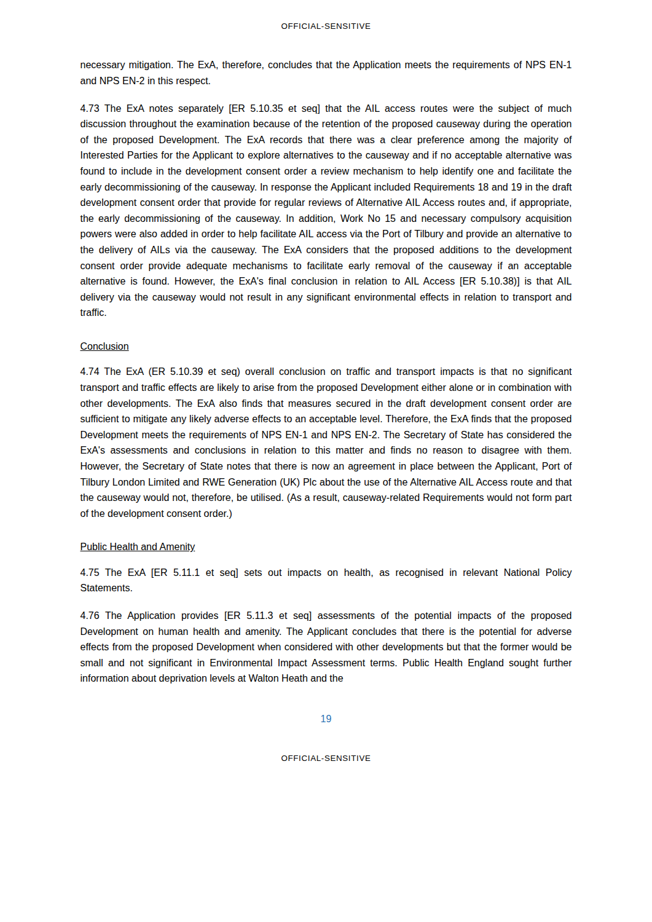OFFICIAL-SENSITIVE
necessary mitigation. The ExA, therefore, concludes that the Application meets the requirements of NPS EN-1 and NPS EN-2 in this respect.
4.73 The ExA notes separately [ER 5.10.35 et seq] that the AIL access routes were the subject of much discussion throughout the examination because of the retention of the proposed causeway during the operation of the proposed Development. The ExA records that there was a clear preference among the majority of Interested Parties for the Applicant to explore alternatives to the causeway and if no acceptable alternative was found to include in the development consent order a review mechanism to help identify one and facilitate the early decommissioning of the causeway. In response the Applicant included Requirements 18 and 19 in the draft development consent order that provide for regular reviews of Alternative AIL Access routes and, if appropriate, the early decommissioning of the causeway. In addition, Work No 15 and necessary compulsory acquisition powers were also added in order to help facilitate AIL access via the Port of Tilbury and provide an alternative to the delivery of AILs via the causeway. The ExA considers that the proposed additions to the development consent order provide adequate mechanisms to facilitate early removal of the causeway if an acceptable alternative is found. However, the ExA's final conclusion in relation to AIL Access [ER 5.10.38)] is that AIL delivery via the causeway would not result in any significant environmental effects in relation to transport and traffic.
Conclusion
4.74 The ExA (ER 5.10.39 et seq) overall conclusion on traffic and transport impacts is that no significant transport and traffic effects are likely to arise from the proposed Development either alone or in combination with other developments. The ExA also finds that measures secured in the draft development consent order are sufficient to mitigate any likely adverse effects to an acceptable level. Therefore, the ExA finds that the proposed Development meets the requirements of NPS EN-1 and NPS EN-2. The Secretary of State has considered the ExA's assessments and conclusions in relation to this matter and finds no reason to disagree with them. However, the Secretary of State notes that there is now an agreement in place between the Applicant, Port of Tilbury London Limited and RWE Generation (UK) Plc about the use of the Alternative AIL Access route and that the causeway would not, therefore, be utilised. (As a result, causeway-related Requirements would not form part of the development consent order.)
Public Health and Amenity
4.75 The ExA [ER 5.11.1 et seq] sets out impacts on health, as recognised in relevant National Policy Statements.
4.76 The Application provides [ER 5.11.3 et seq] assessments of the potential impacts of the proposed Development on human health and amenity. The Applicant concludes that there is the potential for adverse effects from the proposed Development when considered with other developments but that the former would be small and not significant in Environmental Impact Assessment terms. Public Health England sought further information about deprivation levels at Walton Heath and the
19
OFFICIAL-SENSITIVE